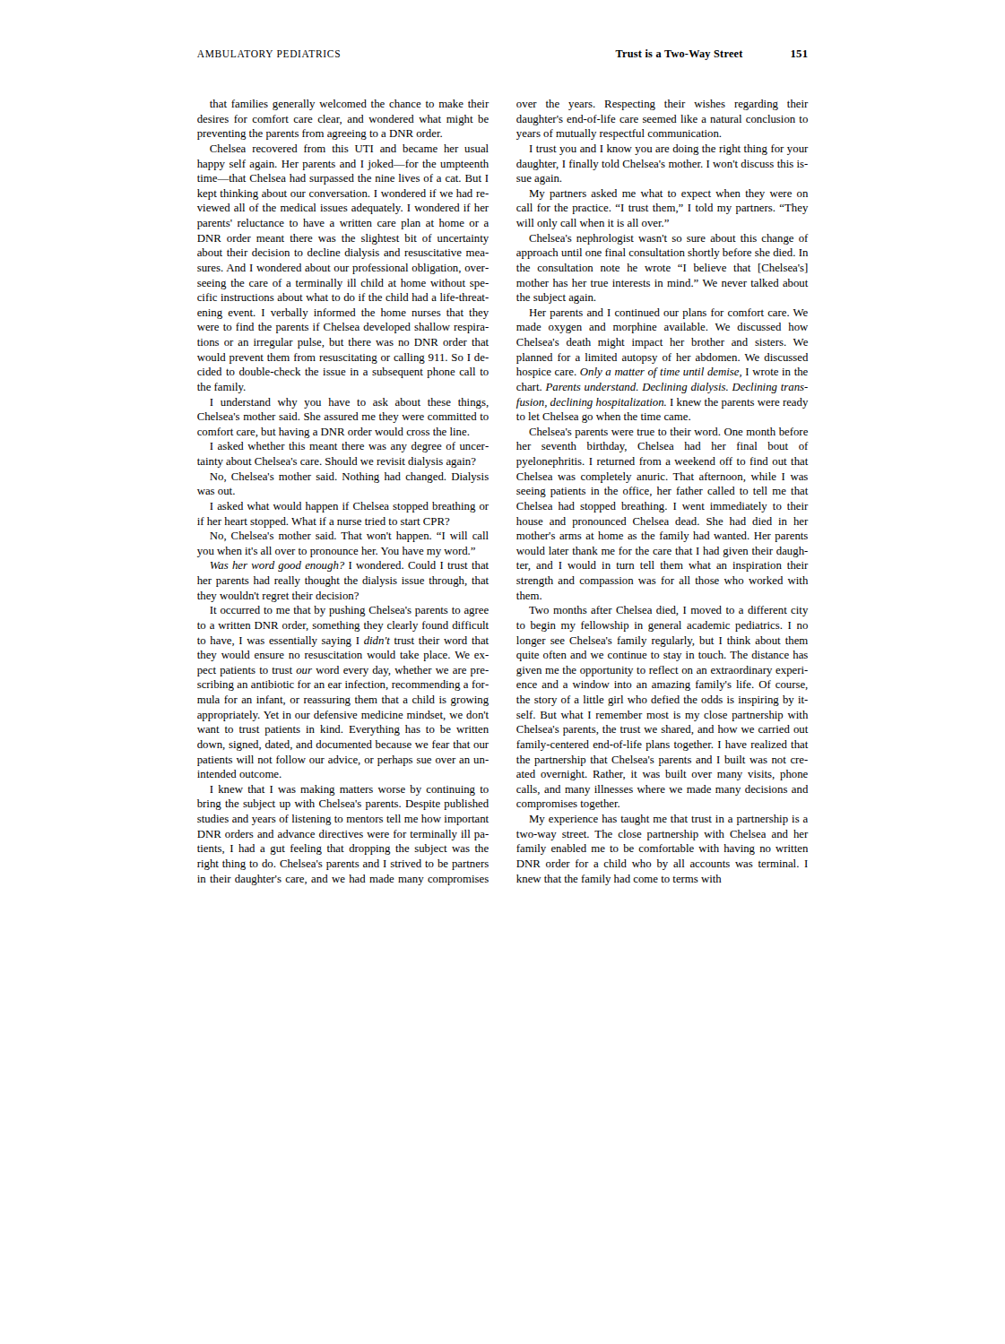Ambulatory Pediatrics
Trust is a Two-Way Street 151
that families generally welcomed the chance to make their desires for comfort care clear, and wondered what might be preventing the parents from agreeing to a DNR order.
Chelsea recovered from this UTI and became her usual happy self again. Her parents and I joked—for the umpteenth time—that Chelsea had surpassed the nine lives of a cat. But I kept thinking about our conversation. I wondered if we had reviewed all of the medical issues adequately. I wondered if her parents' reluctance to have a written care plan at home or a DNR order meant there was the slightest bit of uncertainty about their decision to decline dialysis and resuscitative measures. And I wondered about our professional obligation, overseeing the care of a terminally ill child at home without specific instructions about what to do if the child had a life-threatening event. I verbally informed the home nurses that they were to find the parents if Chelsea developed shallow respirations or an irregular pulse, but there was no DNR order that would prevent them from resuscitating or calling 911. So I decided to double-check the issue in a subsequent phone call to the family.
I understand why you have to ask about these things, Chelsea's mother said. She assured me they were committed to comfort care, but having a DNR order would cross the line.
I asked whether this meant there was any degree of uncertainty about Chelsea's care. Should we revisit dialysis again?
No, Chelsea's mother said. Nothing had changed. Dialysis was out.
I asked what would happen if Chelsea stopped breathing or if her heart stopped. What if a nurse tried to start CPR?
No, Chelsea's mother said. That won't happen. “I will call you when it's all over to pronounce her. You have my word.”
Was her word good enough? I wondered. Could I trust that her parents had really thought the dialysis issue through, that they wouldn't regret their decision?
It occurred to me that by pushing Chelsea's parents to agree to a written DNR order, something they clearly found difficult to have, I was essentially saying I didn't trust their word that they would ensure no resuscitation would take place. We expect patients to trust our word every day, whether we are prescribing an antibiotic for an ear infection, recommending a formula for an infant, or reassuring them that a child is growing appropriately. Yet in our defensive medicine mindset, we don't want to trust patients in kind. Everything has to be written down, signed, dated, and documented because we fear that our patients will not follow our advice, or perhaps sue over an unintended outcome.
I knew that I was making matters worse by continuing to bring the subject up with Chelsea's parents. Despite published studies and years of listening to mentors tell me how important DNR orders and advance directives were for terminally ill patients, I had a gut feeling that dropping the subject was the right thing to do. Chelsea's parents and I strived to be partners in their daughter's care, and we had made many compromises over the years. Respecting their wishes regarding their daughter's end-of-life care seemed like a natural conclusion to years of mutually respectful communication.
I trust you and I know you are doing the right thing for your daughter, I finally told Chelsea's mother. I won't discuss this issue again.
My partners asked me what to expect when they were on call for the practice. “I trust them,” I told my partners. “They will only call when it is all over.”
Chelsea's nephrologist wasn't so sure about this change of approach until one final consultation shortly before she died. In the consultation note he wrote “I believe that [Chelsea's] mother has her true interests in mind.” We never talked about the subject again.
Her parents and I continued our plans for comfort care. We made oxygen and morphine available. We discussed how Chelsea's death might impact her brother and sisters. We planned for a limited autopsy of her abdomen. We discussed hospice care. Only a matter of time until demise, I wrote in the chart. Parents understand. Declining dialysis. Declining transfusion, declining hospitalization. I knew the parents were ready to let Chelsea go when the time came.
Chelsea's parents were true to their word. One month before her seventh birthday, Chelsea had her final bout of pyelonephritis. I returned from a weekend off to find out that Chelsea was completely anuric. That afternoon, while I was seeing patients in the office, her father called to tell me that Chelsea had stopped breathing. I went immediately to their house and pronounced Chelsea dead. She had died in her mother's arms at home as the family had wanted. Her parents would later thank me for the care that I had given their daughter, and I would in turn tell them what an inspiration their strength and compassion was for all those who worked with them.
Two months after Chelsea died, I moved to a different city to begin my fellowship in general academic pediatrics. I no longer see Chelsea's family regularly, but I think about them quite often and we continue to stay in touch. The distance has given me the opportunity to reflect on an extraordinary experience and a window into an amazing family's life. Of course, the story of a little girl who defied the odds is inspiring by itself. But what I remember most is my close partnership with Chelsea's parents, the trust we shared, and how we carried out family-centered end-of-life plans together. I have realized that the partnership that Chelsea's parents and I built was not created overnight. Rather, it was built over many visits, phone calls, and many illnesses where we made many decisions and compromises together.
My experience has taught me that trust in a partnership is a two-way street. The close partnership with Chelsea and her family enabled me to be comfortable with having no written DNR order for a child who by all accounts was terminal. I knew that the family had come to terms with